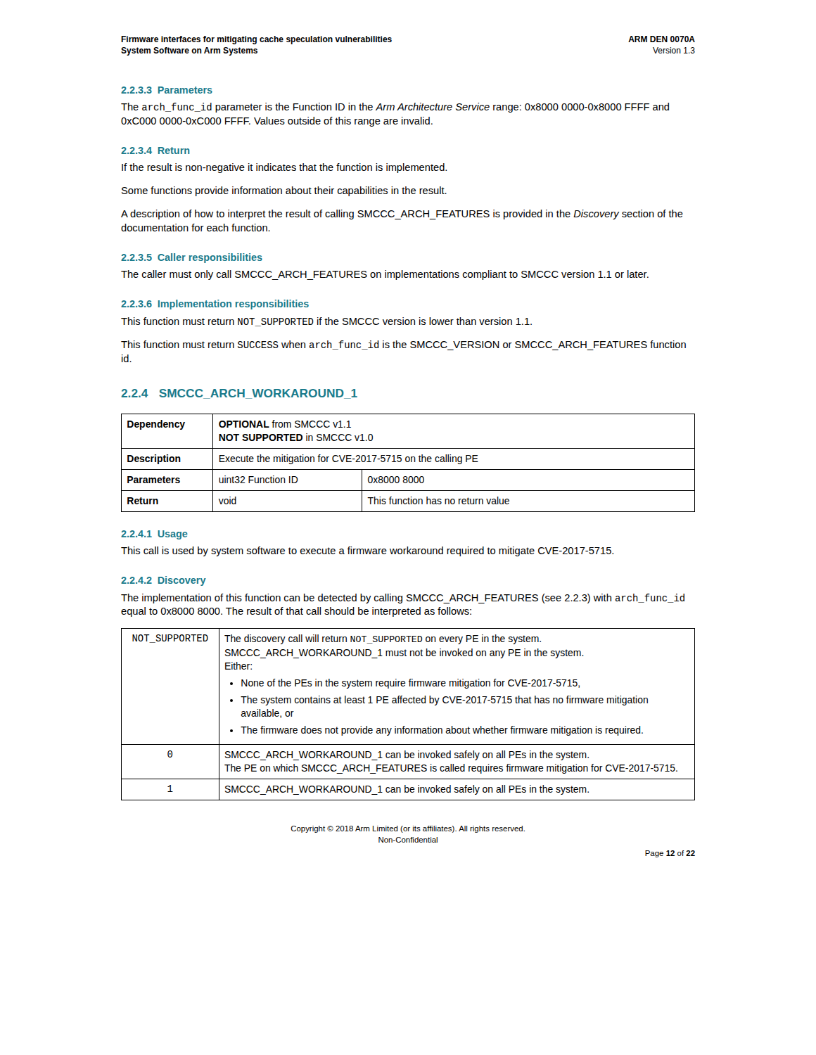Firmware interfaces for mitigating cache speculation vulnerabilities
System Software on Arm Systems
ARM DEN 0070A
Version 1.3
2.2.3.3 Parameters
The arch_func_id parameter is the Function ID in the Arm Architecture Service range: 0x8000 0000-0x8000 FFFF and 0xC000 0000-0xC000 FFFF. Values outside of this range are invalid.
2.2.3.4 Return
If the result is non-negative it indicates that the function is implemented.
Some functions provide information about their capabilities in the result.
A description of how to interpret the result of calling SMCCC_ARCH_FEATURES is provided in the Discovery section of the documentation for each function.
2.2.3.5 Caller responsibilities
The caller must only call SMCCC_ARCH_FEATURES on implementations compliant to SMCCC version 1.1 or later.
2.2.3.6 Implementation responsibilities
This function must return NOT_SUPPORTED if the SMCCC version is lower than version 1.1.
This function must return SUCCESS when arch_func_id is the SMCCC_VERSION or SMCCC_ARCH_FEATURES function id.
2.2.4 SMCCC_ARCH_WORKAROUND_1
| Dependency | OPTIONAL from SMCCC v1.1 NOT SUPPORTED in SMCCC v1.0 |
| Description | Execute the mitigation for CVE-2017-5715 on the calling PE |
| Parameters | uint32 Function ID | 0x8000 8000 |
| Return | void | This function has no return value |
2.2.4.1 Usage
This call is used by system software to execute a firmware workaround required to mitigate CVE-2017-5715.
2.2.4.2 Discovery
The implementation of this function can be detected by calling SMCCC_ARCH_FEATURES (see 2.2.3) with arch_func_id equal to 0x8000 8000. The result of that call should be interpreted as follows:
| NOT_SUPPORTED | The discovery call will return NOT_SUPPORTED on every PE in the system. SMCCC_ARCH_WORKAROUND_1 must not be invoked on any PE in the system. Either: None of the PEs in the system require firmware mitigation for CVE-2017-5715, The system contains at least 1 PE affected by CVE-2017-5715 that has no firmware mitigation available, or The firmware does not provide any information about whether firmware mitigation is required. |
| 0 | SMCCC_ARCH_WORKAROUND_1 can be invoked safely on all PEs in the system. The PE on which SMCCC_ARCH_FEATURES is called requires firmware mitigation for CVE-2017-5715. |
| 1 | SMCCC_ARCH_WORKAROUND_1 can be invoked safely on all PEs in the system. |
Copyright © 2018 Arm Limited (or its affiliates). All rights reserved.
Non-Confidential
Page 12 of 22